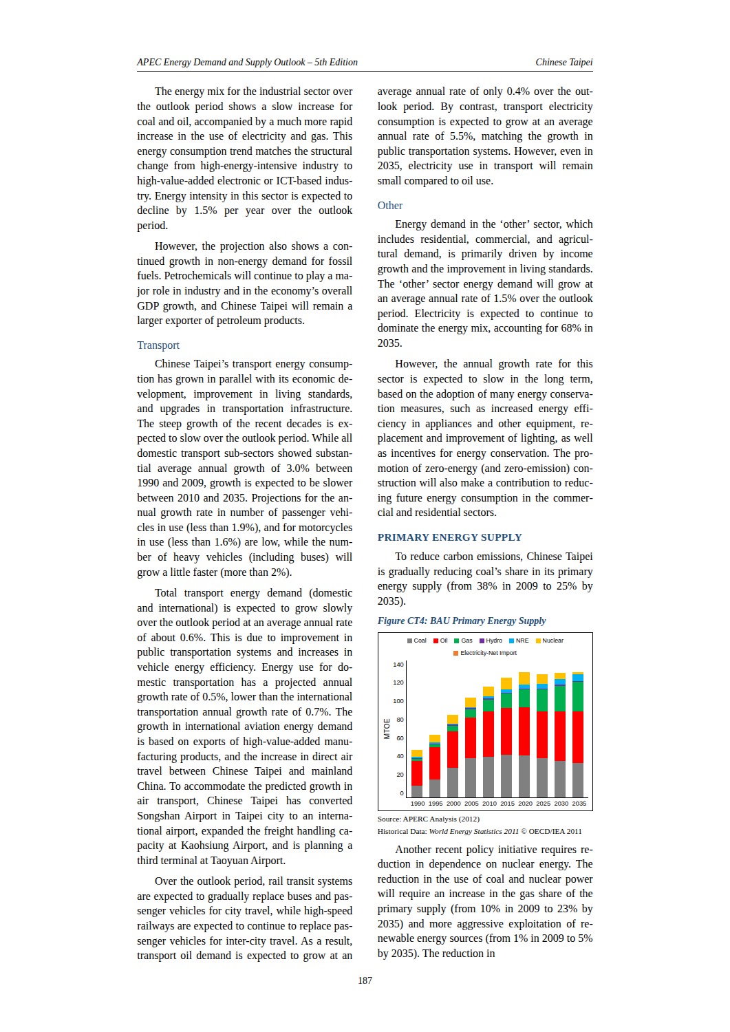APEC Energy Demand and Supply Outlook – 5th Edition
Chinese Taipei
The energy mix for the industrial sector over the outlook period shows a slow increase for coal and oil, accompanied by a much more rapid increase in the use of electricity and gas. This energy consumption trend matches the structural change from high-energy-intensive industry to high-value-added electronic or ICT-based industry. Energy intensity in this sector is expected to decline by 1.5% per year over the outlook period.
However, the projection also shows a continued growth in non-energy demand for fossil fuels. Petrochemicals will continue to play a major role in industry and in the economy’s overall GDP growth, and Chinese Taipei will remain a larger exporter of petroleum products.
Transport
Chinese Taipei’s transport energy consumption has grown in parallel with its economic development, improvement in living standards, and upgrades in transportation infrastructure. The steep growth of the recent decades is expected to slow over the outlook period. While all domestic transport sub-sectors showed substantial average annual growth of 3.0% between 1990 and 2009, growth is expected to be slower between 2010 and 2035. Projections for the annual growth rate in number of passenger vehicles in use (less than 1.9%), and for motorcycles in use (less than 1.6%) are low, while the number of heavy vehicles (including buses) will grow a little faster (more than 2%).
Total transport energy demand (domestic and international) is expected to grow slowly over the outlook period at an average annual rate of about 0.6%. This is due to improvement in public transportation systems and increases in vehicle energy efficiency. Energy use for domestic transportation has a projected annual growth rate of 0.5%, lower than the international transportation annual growth rate of 0.7%. The growth in international aviation energy demand is based on exports of high-value-added manufacturing products, and the increase in direct air travel between Chinese Taipei and mainland China. To accommodate the predicted growth in air transport, Chinese Taipei has converted Songshan Airport in Taipei city to an international airport, expanded the freight handling capacity at Kaohsiung Airport, and is planning a third terminal at Taoyuan Airport.
Over the outlook period, rail transit systems are expected to gradually replace buses and passenger vehicles for city travel, while high-speed railways are expected to continue to replace passenger vehicles for inter-city travel. As a result, transport oil demand is expected to grow at an average annual rate of only 0.4% over the outlook period. By contrast, transport electricity consumption is expected to grow at an average annual rate of 5.5%, matching the growth in public transportation systems. However, even in 2035, electricity use in transport will remain small compared to oil use.
Other
Energy demand in the ‘other’ sector, which includes residential, commercial, and agricultural demand, is primarily driven by income growth and the improvement in living standards. The ‘other’ sector energy demand will grow at an average annual rate of 1.5% over the outlook period. Electricity is expected to continue to dominate the energy mix, accounting for 68% in 2035.
However, the annual growth rate for this sector is expected to slow in the long term, based on the adoption of many energy conservation measures, such as increased energy efficiency in appliances and other equipment, replacement and improvement of lighting, as well as incentives for energy conservation. The promotion of zero-energy (and zero-emission) construction will also make a contribution to reducing future energy consumption in the commercial and residential sectors.
PRIMARY ENERGY SUPPLY
To reduce carbon emissions, Chinese Taipei is gradually reducing coal’s share in its primary energy supply (from 38% in 2009 to 25% by 2035).
Figure CT4: BAU Primary Energy Supply
Coal Oil Gas Hydro NRE Nuclear Electricity-Net Import
MTOE
140
120
100
80
60
40
20
0
1990199520002005201020152020202520302035
Source: APERC Analysis (2012)
Historical Data: World Energy Statistics 2011 © OECD/IEA 2011
Another recent policy initiative requires reduction in dependence on nuclear energy. The reduction in the use of coal and nuclear power will require an increase in the gas share of the primary supply (from 10% in 2009 to 23% by 2035) and more aggressive exploitation of renewable energy sources (from 1% in 2009 to 5% by 2035). The reduction in
187